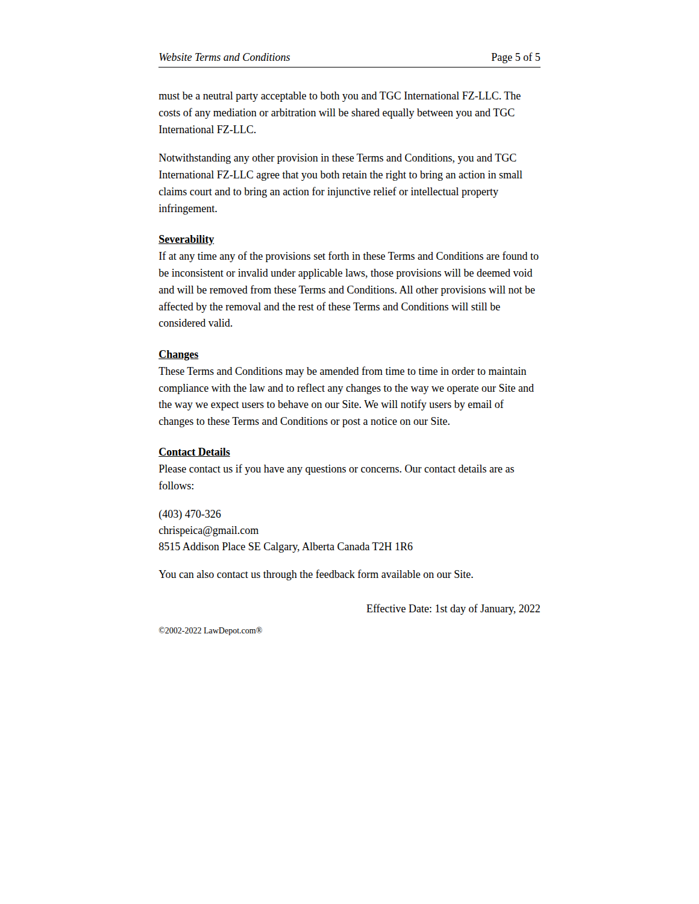Website Terms and Conditions Page 5 of 5
must be a neutral party acceptable to both you and TGC International FZ-LLC. The costs of any mediation or arbitration will be shared equally between you and TGC International FZ-LLC.
Notwithstanding any other provision in these Terms and Conditions, you and TGC International FZ-LLC agree that you both retain the right to bring an action in small claims court and to bring an action for injunctive relief or intellectual property infringement.
Severability
If at any time any of the provisions set forth in these Terms and Conditions are found to be inconsistent or invalid under applicable laws, those provisions will be deemed void and will be removed from these Terms and Conditions. All other provisions will not be affected by the removal and the rest of these Terms and Conditions will still be considered valid.
Changes
These Terms and Conditions may be amended from time to time in order to maintain compliance with the law and to reflect any changes to the way we operate our Site and the way we expect users to behave on our Site. We will notify users by email of changes to these Terms and Conditions or post a notice on our Site.
Contact Details
Please contact us if you have any questions or concerns. Our contact details are as follows:
(403) 470-326
chrispeica@gmail.com
8515 Addison Place SE Calgary, Alberta Canada T2H 1R6
You can also contact us through the feedback form available on our Site.
Effective Date: 1st day of January, 2022
©2002-2022 LawDepot.com®